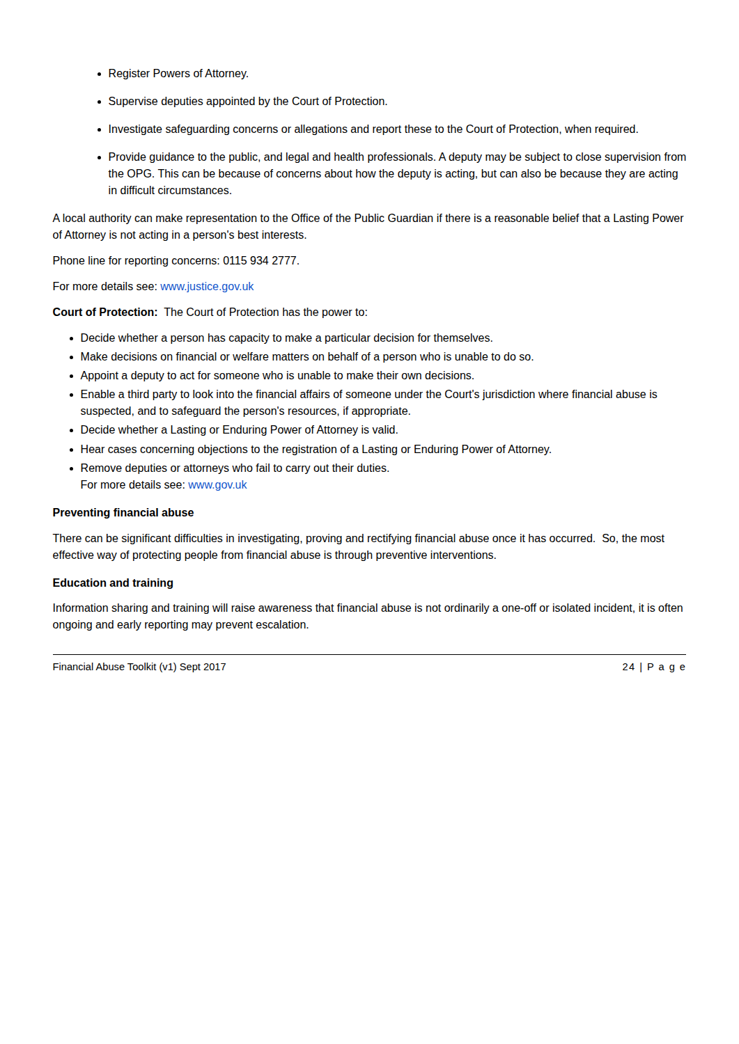Register Powers of Attorney.
Supervise deputies appointed by the Court of Protection.
Investigate safeguarding concerns or allegations and report these to the Court of Protection, when required.
Provide guidance to the public, and legal and health professionals. A deputy may be subject to close supervision from the OPG. This can be because of concerns about how the deputy is acting, but can also be because they are acting in difficult circumstances.
A local authority can make representation to the Office of the Public Guardian if there is a reasonable belief that a Lasting Power of Attorney is not acting in a person's best interests.
Phone line for reporting concerns: 0115 934 2777.
For more details see: www.justice.gov.uk
Court of Protection: The Court of Protection has the power to:
Decide whether a person has capacity to make a particular decision for themselves.
Make decisions on financial or welfare matters on behalf of a person who is unable to do so.
Appoint a deputy to act for someone who is unable to make their own decisions.
Enable a third party to look into the financial affairs of someone under the Court's jurisdiction where financial abuse is suspected, and to safeguard the person's resources, if appropriate.
Decide whether a Lasting or Enduring Power of Attorney is valid.
Hear cases concerning objections to the registration of a Lasting or Enduring Power of Attorney.
Remove deputies or attorneys who fail to carry out their duties.
For more details see: www.gov.uk
Preventing financial abuse
There can be significant difficulties in investigating, proving and rectifying financial abuse once it has occurred. So, the most effective way of protecting people from financial abuse is through preventive interventions.
Education and training
Information sharing and training will raise awareness that financial abuse is not ordinarily a one-off or isolated incident, it is often ongoing and early reporting may prevent escalation.
Financial Abuse Toolkit (v1) Sept 2017 24 | P a g e